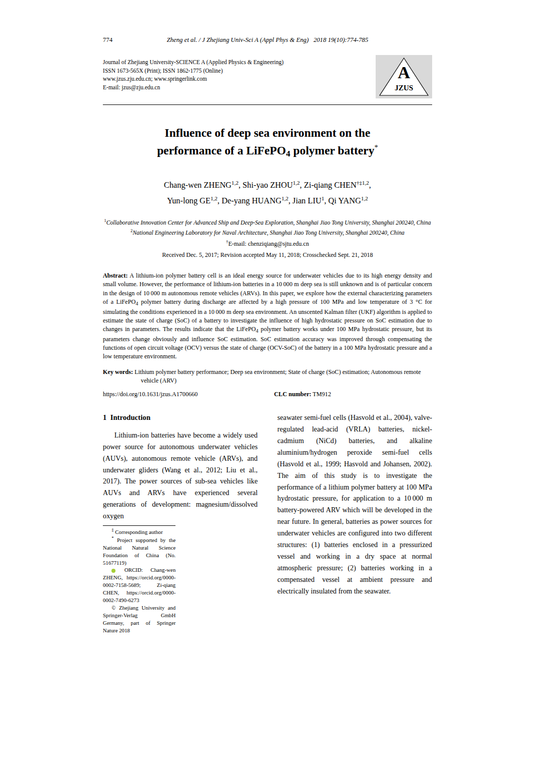774 Zheng et al. / J Zhejiang Univ-Sci A (Appl Phys & Eng) 2018 19(10):774-785
Journal of Zhejiang University-SCIENCE A (Applied Physics & Engineering)
ISSN 1673-565X (Print); ISSN 1862-1775 (Online)
www.jzus.zju.edu.cn; www.springerlink.com
E-mail: jzus@zju.edu.cn
A JZUS
Influence of deep sea environment on the
performance of a LiFePO4 polymer battery*
Chang-wen ZHENG1,2, Shi-yao ZHOU1,2, Zi-qiang CHEN†‡1,2,
Yun-long GE1,2, De-yang HUANG1,2, Jian LIU1, Qi YANG1,2
1Collaborative Innovation Center for Advanced Ship and Deep-Sea Exploration, Shanghai Jiao Tong University, Shanghai 200240, China
2National Engineering Laboratory for Naval Architecture, Shanghai Jiao Tong University, Shanghai 200240, China
†E-mail: chenziqiang@sjtu.edu.cn
Received Dec. 5, 2017; Revision accepted May 11, 2018; Crosschecked Sept. 21, 2018
Abstract: A lithium-ion polymer battery cell is an ideal energy source for underwater vehicles due to its high energy density and small volume. However, the performance of lithium-ion batteries in a 10 000 m deep sea is still unknown and is of particular concern in the design of 10 000 m autonomous remote vehicles (ARVs). In this paper, we explore how the external characterizing parameters of a LiFePO4 polymer battery during discharge are affected by a high pressure of 100 MPa and low temperature of 3 °C for simulating the conditions experienced in a 10 000 m deep sea environment. An unscented Kalman filter (UKF) algorithm is applied to estimate the state of charge (SoC) of a battery to investigate the influence of high hydrostatic pressure on SoC estimation due to changes in parameters. The results indicate that the LiFePO4 polymer battery works under 100 MPa hydrostatic pressure, but its parameters change obviously and influence SoC estimation. SoC estimation accuracy was improved through compensating the functions of open circuit voltage (OCV) versus the state of charge (OCV-SoC) of the battery in a 100 MPa hydrostatic pressure and a low temperature environment.
Key words: Lithium polymer battery performance; Deep sea environment; State of charge (SoC) estimation; Autonomous remote vehicle (ARV)
https://doi.org/10.1631/jzus.A1700660 CLC number: TM912
1 Introduction
Lithium-ion batteries have become a widely used power source for autonomous underwater vehicles (AUVs), autonomous remote vehicle (ARVs), and underwater gliders (Wang et al., 2012; Liu et al., 2017). The power sources of sub-sea vehicles like AUVs and ARVs have experienced several generations of development: magnesium/dissolved oxygen
‡ Corresponding author
* Project supported by the National Natural Science Foundation of China (No. 51677119)
ORCID: Chang-wen ZHENG, https://orcid.org/0000-0002-7158-5689; Zi-qiang CHEN, https://orcid.org/0000-0002-7490-6273
© Zhejiang University and Springer-Verlag GmbH Germany, part of Springer Nature 2018
seawater semi-fuel cells (Hasvold et al., 2004), valve-regulated lead-acid (VRLA) batteries, nickel-cadmium (NiCd) batteries, and alkaline aluminium/hydrogen peroxide semi-fuel cells (Hasvold et al., 1999; Hasvold and Johansen, 2002). The aim of this study is to investigate the performance of a lithium polymer battery at 100 MPa hydrostatic pressure, for application to a 10 000 m battery-powered ARV which will be developed in the near future. In general, batteries as power sources for underwater vehicles are configured into two different structures: (1) batteries enclosed in a pressurized vessel and working in a dry space at normal atmospheric pressure; (2) batteries working in a compensated vessel at ambient pressure and electrically insulated from the seawater.